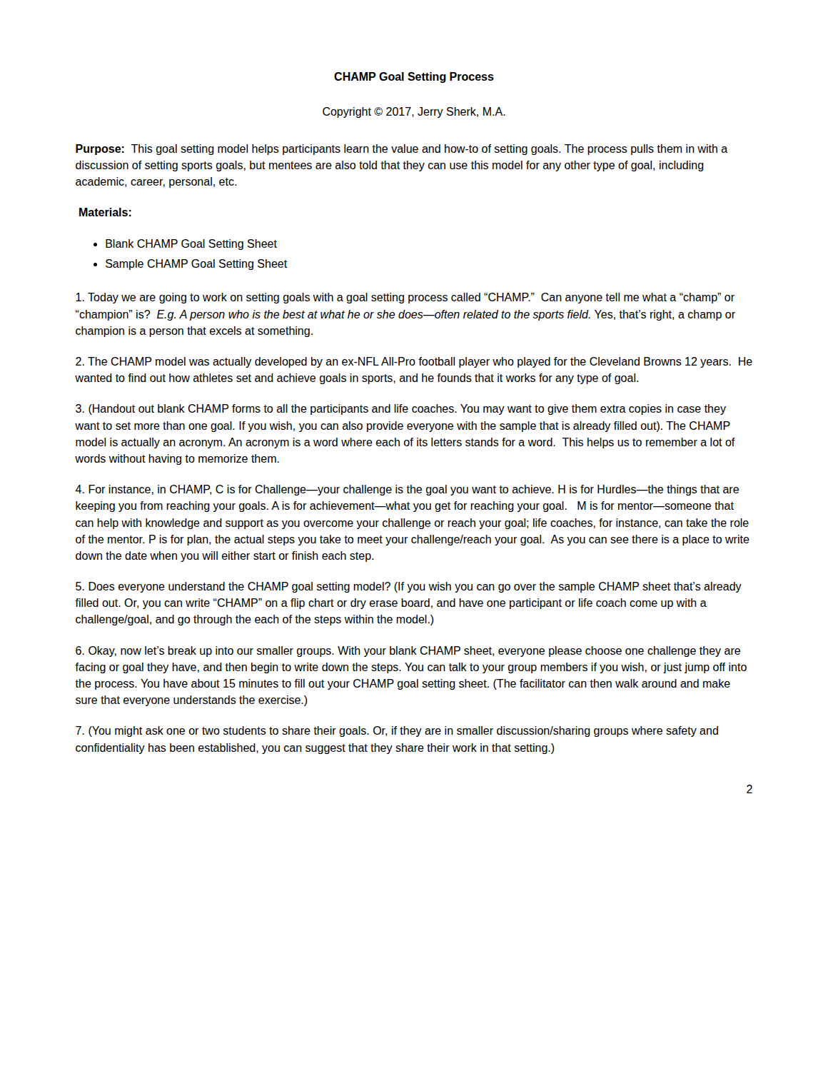CHAMP Goal Setting Process
Copyright © 2017, Jerry Sherk, M.A.
Purpose: This goal setting model helps participants learn the value and how-to of setting goals. The process pulls them in with a discussion of setting sports goals, but mentees are also told that they can use this model for any other type of goal, including academic, career, personal, etc.
Materials:
Blank CHAMP Goal Setting Sheet
Sample CHAMP Goal Setting Sheet
1. Today we are going to work on setting goals with a goal setting process called “CHAMP.” Can anyone tell me what a “champ” or “champion” is? E.g. A person who is the best at what he or she does—often related to the sports field. Yes, that’s right, a champ or champion is a person that excels at something.
2. The CHAMP model was actually developed by an ex-NFL All-Pro football player who played for the Cleveland Browns 12 years. He wanted to find out how athletes set and achieve goals in sports, and he founds that it works for any type of goal.
3. (Handout out blank CHAMP forms to all the participants and life coaches. You may want to give them extra copies in case they want to set more than one goal. If you wish, you can also provide everyone with the sample that is already filled out). The CHAMP model is actually an acronym. An acronym is a word where each of its letters stands for a word. This helps us to remember a lot of words without having to memorize them.
4. For instance, in CHAMP, C is for Challenge—your challenge is the goal you want to achieve. H is for Hurdles—the things that are keeping you from reaching your goals. A is for achievement—what you get for reaching your goal. M is for mentor—someone that can help with knowledge and support as you overcome your challenge or reach your goal; life coaches, for instance, can take the role of the mentor. P is for plan, the actual steps you take to meet your challenge/reach your goal. As you can see there is a place to write down the date when you will either start or finish each step.
5. Does everyone understand the CHAMP goal setting model? (If you wish you can go over the sample CHAMP sheet that’s already filled out. Or, you can write “CHAMP” on a flip chart or dry erase board, and have one participant or life coach come up with a challenge/goal, and go through the each of the steps within the model.)
6. Okay, now let’s break up into our smaller groups. With your blank CHAMP sheet, everyone please choose one challenge they are facing or goal they have, and then begin to write down the steps. You can talk to your group members if you wish, or just jump off into the process. You have about 15 minutes to fill out your CHAMP goal setting sheet. (The facilitator can then walk around and make sure that everyone understands the exercise.)
7. (You might ask one or two students to share their goals. Or, if they are in smaller discussion/sharing groups where safety and confidentiality has been established, you can suggest that they share their work in that setting.)
2